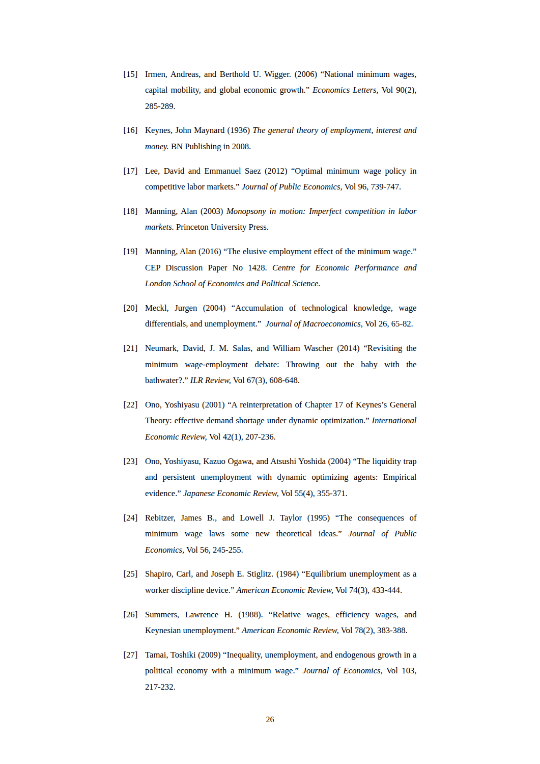[15] Irmen, Andreas, and Berthold U. Wigger. (2006) “National minimum wages, capital mobility, and global economic growth.” Economics Letters, Vol 90(2), 285-289.
[16] Keynes, John Maynard (1936) The general theory of employment, interest and money. BN Publishing in 2008.
[17] Lee, David and Emmanuel Saez (2012) “Optimal minimum wage policy in competitive labor markets.” Journal of Public Economics, Vol 96, 739-747.
[18] Manning, Alan (2003) Monopsony in motion: Imperfect competition in labor markets. Princeton University Press.
[19] Manning, Alan (2016) “The elusive employment effect of the minimum wage.” CEP Discussion Paper No 1428. Centre for Economic Performance and London School of Economics and Political Science.
[20] Meckl, Jurgen (2004) “Accumulation of technological knowledge, wage differentials, and unemployment.” Journal of Macroeconomics, Vol 26, 65-82.
[21] Neumark, David, J. M. Salas, and William Wascher (2014) “Revisiting the minimum wage-employment debate: Throwing out the baby with the bathwater?.” ILR Review, Vol 67(3), 608-648.
[22] Ono, Yoshiyasu (2001) “A reinterpretation of Chapter 17 of Keynes’s General Theory: effective demand shortage under dynamic optimization.” International Economic Review, Vol 42(1), 207-236.
[23] Ono, Yoshiyasu, Kazuo Ogawa, and Atsushi Yoshida (2004) “The liquidity trap and persistent unemployment with dynamic optimizing agents: Empirical evidence.” Japanese Economic Review, Vol 55(4), 355-371.
[24] Rebitzer, James B., and Lowell J. Taylor (1995) “The consequences of minimum wage laws some new theoretical ideas.” Journal of Public Economics, Vol 56, 245-255.
[25] Shapiro, Carl, and Joseph E. Stiglitz. (1984) “Equilibrium unemployment as a worker discipline device.” American Economic Review, Vol 74(3), 433-444.
[26] Summers, Lawrence H. (1988). “Relative wages, efficiency wages, and Keynesian unemployment.” American Economic Review, Vol 78(2), 383-388.
[27] Tamai, Toshiki (2009) “Inequality, unemployment, and endogenous growth in a political economy with a minimum wage.” Journal of Economics, Vol 103, 217-232.
26